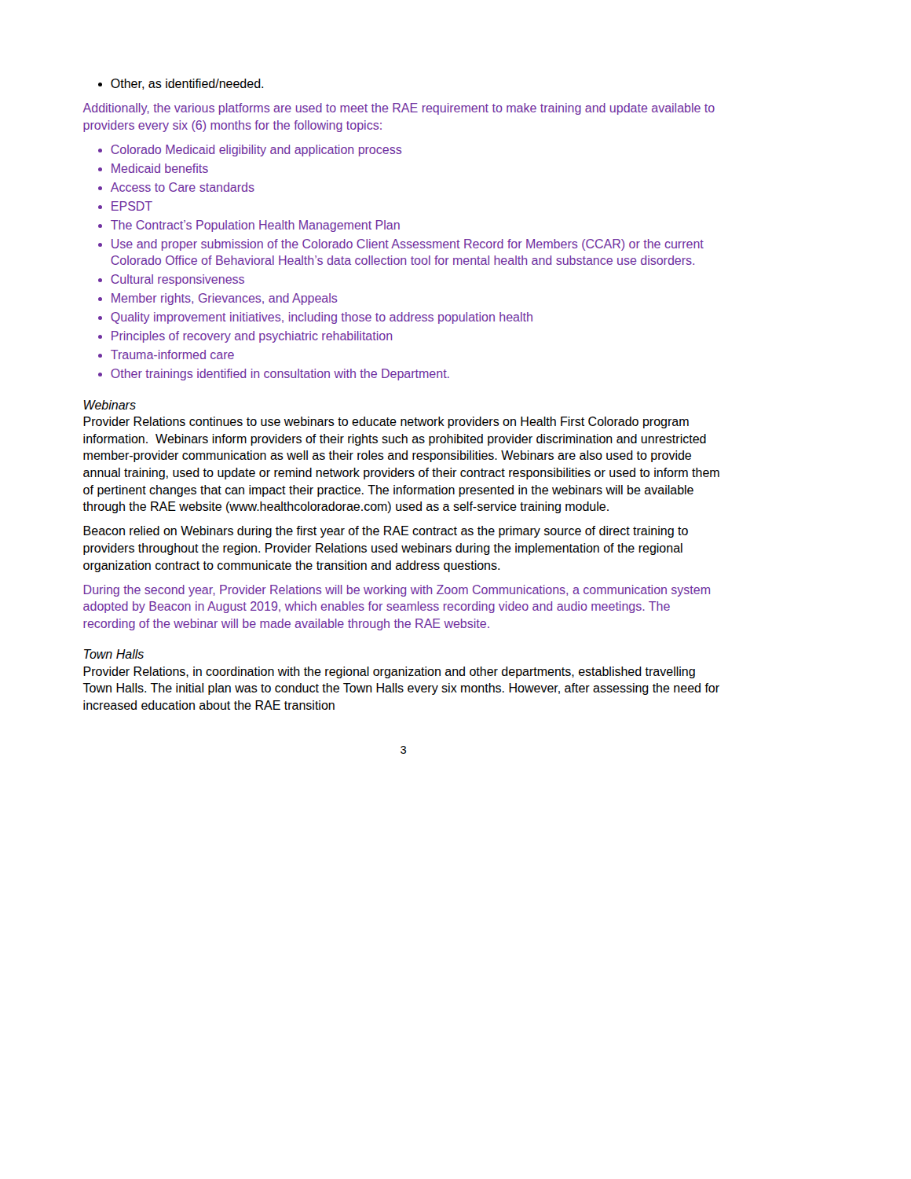Other, as identified/needed.
Additionally, the various platforms are used to meet the RAE requirement to make training and update available to providers every six (6) months for the following topics:
Colorado Medicaid eligibility and application process
Medicaid benefits
Access to Care standards
EPSDT
The Contract’s Population Health Management Plan
Use and proper submission of the Colorado Client Assessment Record for Members (CCAR) or the current Colorado Office of Behavioral Health’s data collection tool for mental health and substance use disorders.
Cultural responsiveness
Member rights, Grievances, and Appeals
Quality improvement initiatives, including those to address population health
Principles of recovery and psychiatric rehabilitation
Trauma-informed care
Other trainings identified in consultation with the Department.
Webinars
Provider Relations continues to use webinars to educate network providers on Health First Colorado program information. Webinars inform providers of their rights such as prohibited provider discrimination and unrestricted member-provider communication as well as their roles and responsibilities. Webinars are also used to provide annual training, used to update or remind network providers of their contract responsibilities or used to inform them of pertinent changes that can impact their practice. The information presented in the webinars will be available through the RAE website (www.healthcoloradorae.com) used as a self-service training module.
Beacon relied on Webinars during the first year of the RAE contract as the primary source of direct training to providers throughout the region. Provider Relations used webinars during the implementation of the regional organization contract to communicate the transition and address questions.
During the second year, Provider Relations will be working with Zoom Communications, a communication system adopted by Beacon in August 2019, which enables for seamless recording video and audio meetings. The recording of the webinar will be made available through the RAE website.
Town Halls
Provider Relations, in coordination with the regional organization and other departments, established travelling Town Halls. The initial plan was to conduct the Town Halls every six months. However, after assessing the need for increased education about the RAE transition
3